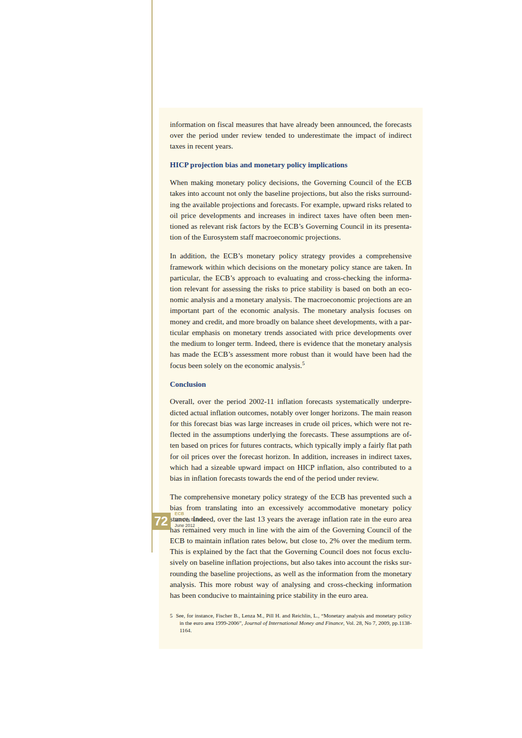information on fiscal measures that have already been announced, the forecasts over the period under review tended to underestimate the impact of indirect taxes in recent years.
HICP projection bias and monetary policy implications
When making monetary policy decisions, the Governing Council of the ECB takes into account not only the baseline projections, but also the risks surrounding the available projections and forecasts. For example, upward risks related to oil price developments and increases in indirect taxes have often been mentioned as relevant risk factors by the ECB’s Governing Council in its presentation of the Eurosystem staff macroeconomic projections.
In addition, the ECB’s monetary policy strategy provides a comprehensive framework within which decisions on the monetary policy stance are taken. In particular, the ECB’s approach to evaluating and cross-checking the information relevant for assessing the risks to price stability is based on both an economic analysis and a monetary analysis. The macroeconomic projections are an important part of the economic analysis. The monetary analysis focuses on money and credit, and more broadly on balance sheet developments, with a particular emphasis on monetary trends associated with price developments over the medium to longer term. Indeed, there is evidence that the monetary analysis has made the ECB’s assessment more robust than it would have been had the focus been solely on the economic analysis.5
Conclusion
Overall, over the period 2002-11 inflation forecasts systematically underpredicted actual inflation outcomes, notably over longer horizons. The main reason for this forecast bias was large increases in crude oil prices, which were not reflected in the assumptions underlying the forecasts. These assumptions are often based on prices for futures contracts, which typically imply a fairly flat path for oil prices over the forecast horizon. In addition, increases in indirect taxes, which had a sizeable upward impact on HICP inflation, also contributed to a bias in inflation forecasts towards the end of the period under review.
The comprehensive monetary policy strategy of the ECB has prevented such a bias from translating into an excessively accommodative monetary policy stance. Indeed, over the last 13 years the average inflation rate in the euro area has remained very much in line with the aim of the Governing Council of the ECB to maintain inflation rates below, but close to, 2% over the medium term. This is explained by the fact that the Governing Council does not focus exclusively on baseline inflation projections, but also takes into account the risks surrounding the baseline projections, as well as the information from the monetary analysis. This more robust way of analysing and cross-checking information has been conducive to maintaining price stability in the euro area.
5 See, for instance, Fischer B., Lenza M., Pill H. and Reichlin, L., “Monetary analysis and monetary policy in the euro area 1999-2006”, Journal of International Money and Finance, Vol. 28, No 7, 2009, pp.1138-1164.
72
ECB
Monthly Bulletin
June 2012